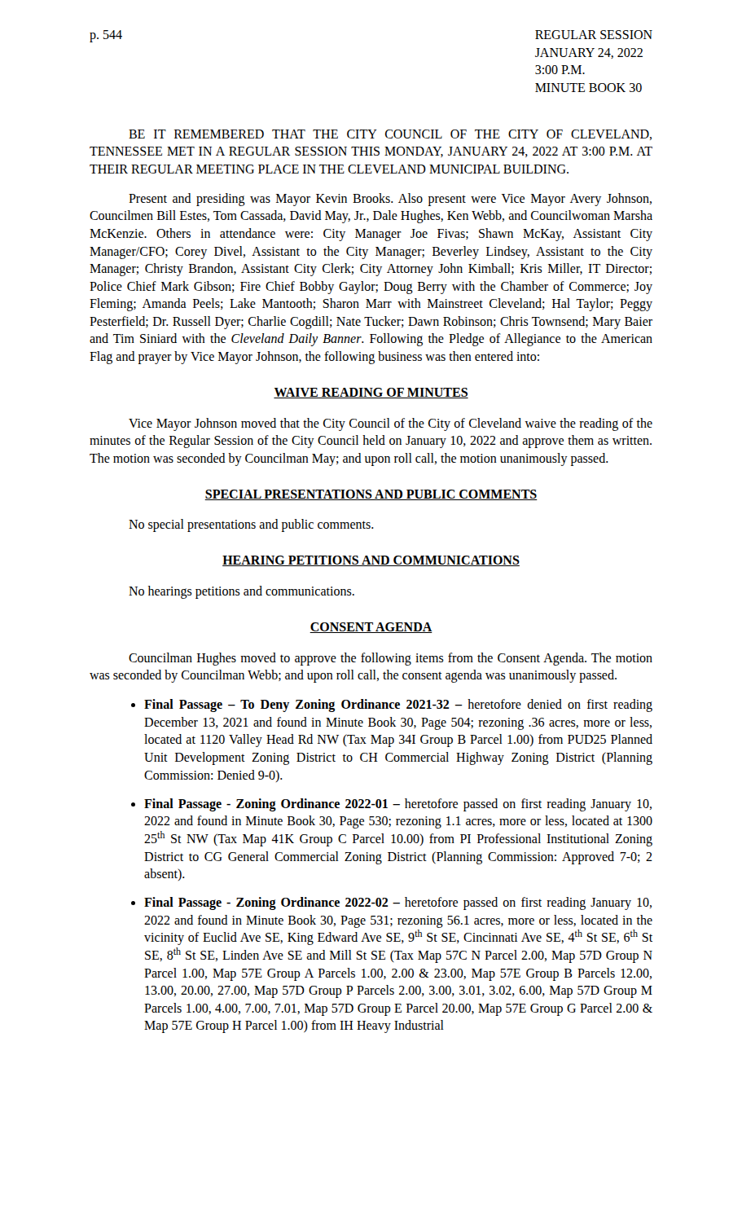p. 544
REGULAR SESSION
JANUARY 24, 2022
3:00 P.M.
MINUTE BOOK 30
BE IT REMEMBERED THAT THE CITY COUNCIL OF THE CITY OF CLEVELAND, TENNESSEE MET IN A REGULAR SESSION THIS MONDAY, JANUARY 24, 2022 AT 3:00 P.M. AT THEIR REGULAR MEETING PLACE IN THE CLEVELAND MUNICIPAL BUILDING.
Present and presiding was Mayor Kevin Brooks. Also present were Vice Mayor Avery Johnson, Councilmen Bill Estes, Tom Cassada, David May, Jr., Dale Hughes, Ken Webb, and Councilwoman Marsha McKenzie. Others in attendance were: City Manager Joe Fivas; Shawn McKay, Assistant City Manager/CFO; Corey Divel, Assistant to the City Manager; Beverley Lindsey, Assistant to the City Manager; Christy Brandon, Assistant City Clerk; City Attorney John Kimball; Kris Miller, IT Director; Police Chief Mark Gibson; Fire Chief Bobby Gaylor; Doug Berry with the Chamber of Commerce; Joy Fleming; Amanda Peels; Lake Mantooth; Sharon Marr with Mainstreet Cleveland; Hal Taylor; Peggy Pesterfield; Dr. Russell Dyer; Charlie Cogdill; Nate Tucker; Dawn Robinson; Chris Townsend; Mary Baier and Tim Siniard with the Cleveland Daily Banner. Following the Pledge of Allegiance to the American Flag and prayer by Vice Mayor Johnson, the following business was then entered into:
WAIVE READING OF MINUTES
Vice Mayor Johnson moved that the City Council of the City of Cleveland waive the reading of the minutes of the Regular Session of the City Council held on January 10, 2022 and approve them as written. The motion was seconded by Councilman May; and upon roll call, the motion unanimously passed.
SPECIAL PRESENTATIONS AND PUBLIC COMMENTS
No special presentations and public comments.
HEARING PETITIONS AND COMMUNICATIONS
No hearings petitions and communications.
CONSENT AGENDA
Councilman Hughes moved to approve the following items from the Consent Agenda. The motion was seconded by Councilman Webb; and upon roll call, the consent agenda was unanimously passed.
Final Passage – To Deny Zoning Ordinance 2021-32 – heretofore denied on first reading December 13, 2021 and found in Minute Book 30, Page 504; rezoning .36 acres, more or less, located at 1120 Valley Head Rd NW (Tax Map 34I Group B Parcel 1.00) from PUD25 Planned Unit Development Zoning District to CH Commercial Highway Zoning District (Planning Commission: Denied 9-0).
Final Passage - Zoning Ordinance 2022-01 – heretofore passed on first reading January 10, 2022 and found in Minute Book 30, Page 530; rezoning 1.1 acres, more or less, located at 1300 25th St NW (Tax Map 41K Group C Parcel 10.00) from PI Professional Institutional Zoning District to CG General Commercial Zoning District (Planning Commission: Approved 7-0; 2 absent).
Final Passage - Zoning Ordinance 2022-02 – heretofore passed on first reading January 10, 2022 and found in Minute Book 30, Page 531; rezoning 56.1 acres, more or less, located in the vicinity of Euclid Ave SE, King Edward Ave SE, 9th St SE, Cincinnati Ave SE, 4th St SE, 6th St SE, 8th St SE, Linden Ave SE and Mill St SE (Tax Map 57C N Parcel 2.00, Map 57D Group N Parcel 1.00, Map 57E Group A Parcels 1.00, 2.00 & 23.00, Map 57E Group B Parcels 12.00, 13.00, 20.00, 27.00, Map 57D Group P Parcels 2.00, 3.00, 3.01, 3.02, 6.00, Map 57D Group M Parcels 1.00, 4.00, 7.00, 7.01, Map 57D Group E Parcel 20.00, Map 57E Group G Parcel 2.00 & Map 57E Group H Parcel 1.00) from IH Heavy Industrial